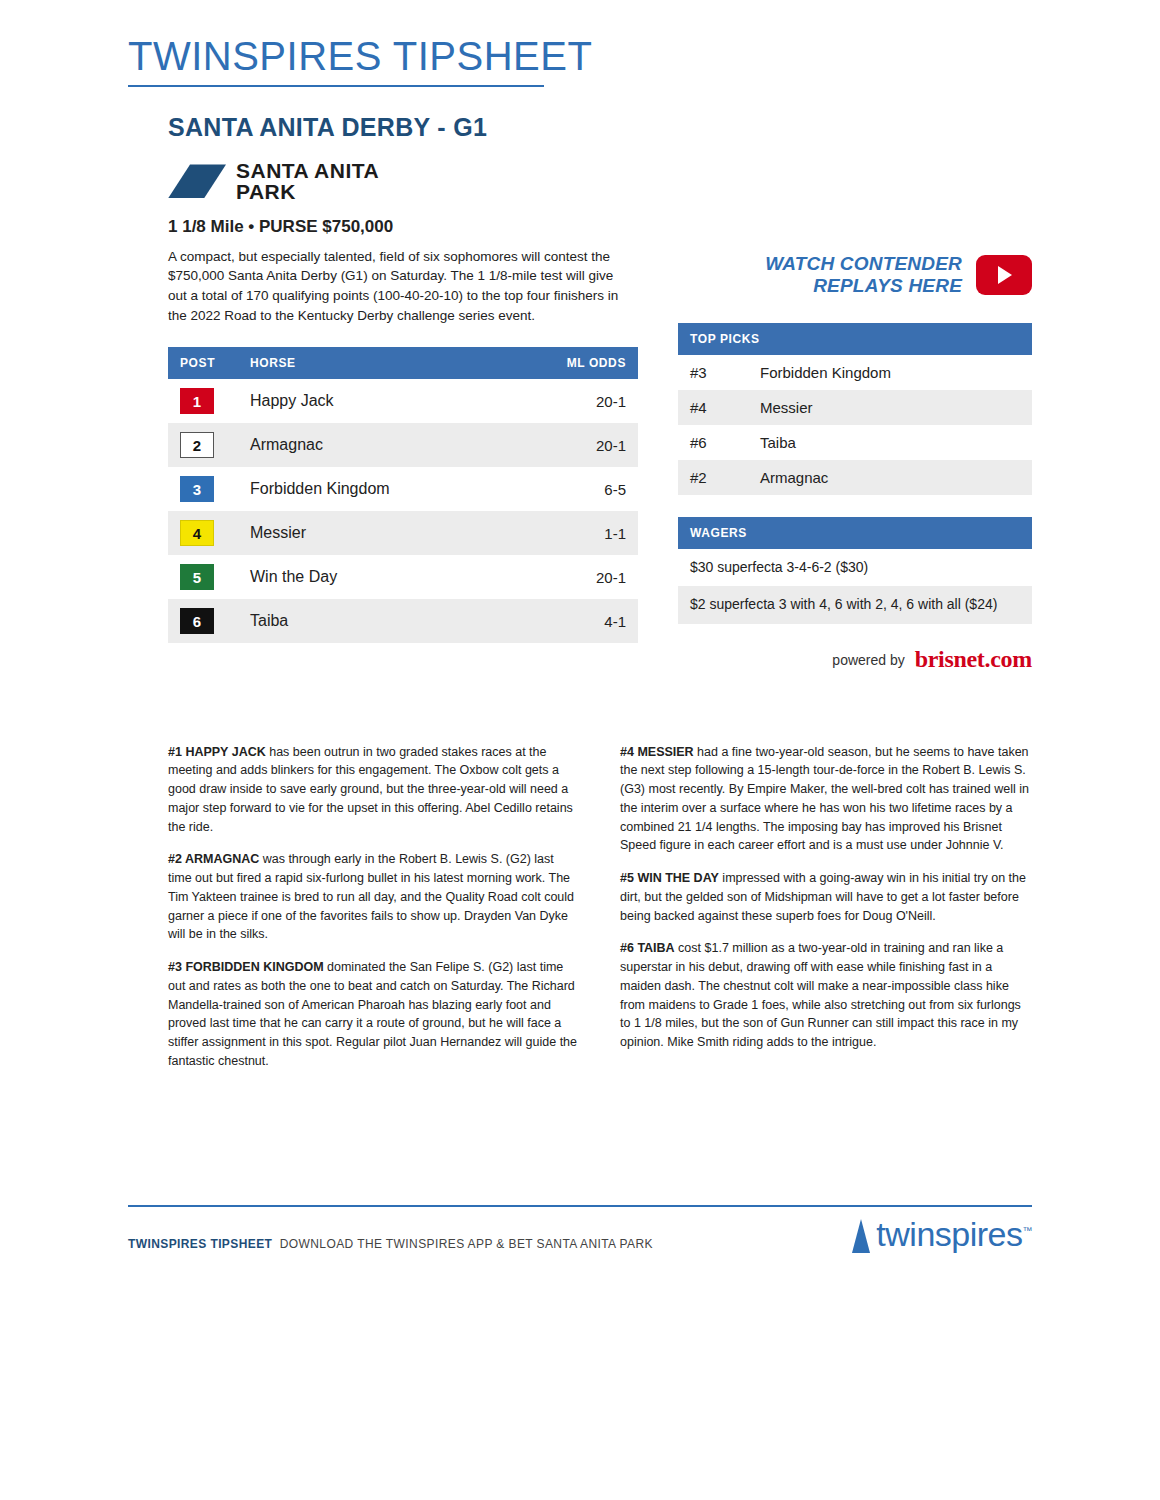TWINSPIRES TIPSHEET
SANTA ANITA DERBY - G1
SANTA ANITA PARK
1 1/8 Mile • PURSE $750,000
A compact, but especially talented, field of six sophomores will contest the $750,000 Santa Anita Derby (G1) on Saturday. The 1 1/8-mile test will give out a total of 170 qualifying points (100-40-20-10) to the top four finishers in the 2022 Road to the Kentucky Derby challenge series event.
| POST | HORSE | ML ODDS |
| --- | --- | --- |
| 1 | Happy Jack | 20-1 |
| 2 | Armagnac | 20-1 |
| 3 | Forbidden Kingdom | 6-5 |
| 4 | Messier | 1-1 |
| 5 | Win the Day | 20-1 |
| 6 | Taiba | 4-1 |
WATCH CONTENDER
REPLAYS HERE
| TOP PICKS |
| --- |
| #3 | Forbidden Kingdom |
| #4 | Messier |
| #6 | Taiba |
| #2 | Armagnac |
| WAGERS |
| --- |
| $30 superfecta 3-4-6-2 ($30) |
| $2 superfecta 3 with 4, 6 with 2, 4, 6 with all ($24) |
powered by brisnet.com
#1 HAPPY JACK has been outrun in two graded stakes races at the meeting and adds blinkers for this engagement. The Oxbow colt gets a good draw inside to save early ground, but the three-year-old will need a major step forward to vie for the upset in this offering. Abel Cedillo retains the ride.
#2 ARMAGNAC was through early in the Robert B. Lewis S. (G2) last time out but fired a rapid six-furlong bullet in his latest morning work. The Tim Yakteen trainee is bred to run all day, and the Quality Road colt could garner a piece if one of the favorites fails to show up. Drayden Van Dyke will be in the silks.
#3 FORBIDDEN KINGDOM dominated the San Felipe S. (G2) last time out and rates as both the one to beat and catch on Saturday. The Richard Mandella-trained son of American Pharoah has blazing early foot and proved last time that he can carry it a route of ground, but he will face a stiffer assignment in this spot. Regular pilot Juan Hernandez will guide the fantastic chestnut.
#4 MESSIER had a fine two-year-old season, but he seems to have taken the next step following a 15-length tour-de-force in the Robert B. Lewis S. (G3) most recently. By Empire Maker, the well-bred colt has trained well in the interim over a surface where he has won his two lifetime races by a combined 21 1/4 lengths. The imposing bay has improved his Brisnet Speed figure in each career effort and is a must use under Johnnie V.
#5 WIN THE DAY impressed with a going-away win in his initial try on the dirt, but the gelded son of Midshipman will have to get a lot faster before being backed against these superb foes for Doug O'Neill.
#6 TAIBA cost $1.7 million as a two-year-old in training and ran like a superstar in his debut, drawing off with ease while finishing fast in a maiden dash. The chestnut colt will make a near-impossible class hike from maidens to Grade 1 foes, while also stretching out from six furlongs to 1 1/8 miles, but the son of Gun Runner can still impact this race in my opinion. Mike Smith riding adds to the intrigue.
TWINSPIRES TIPSHEET DOWNLOAD THE TWINSPIRES APP & BET SANTA ANITA PARK
twinspires™